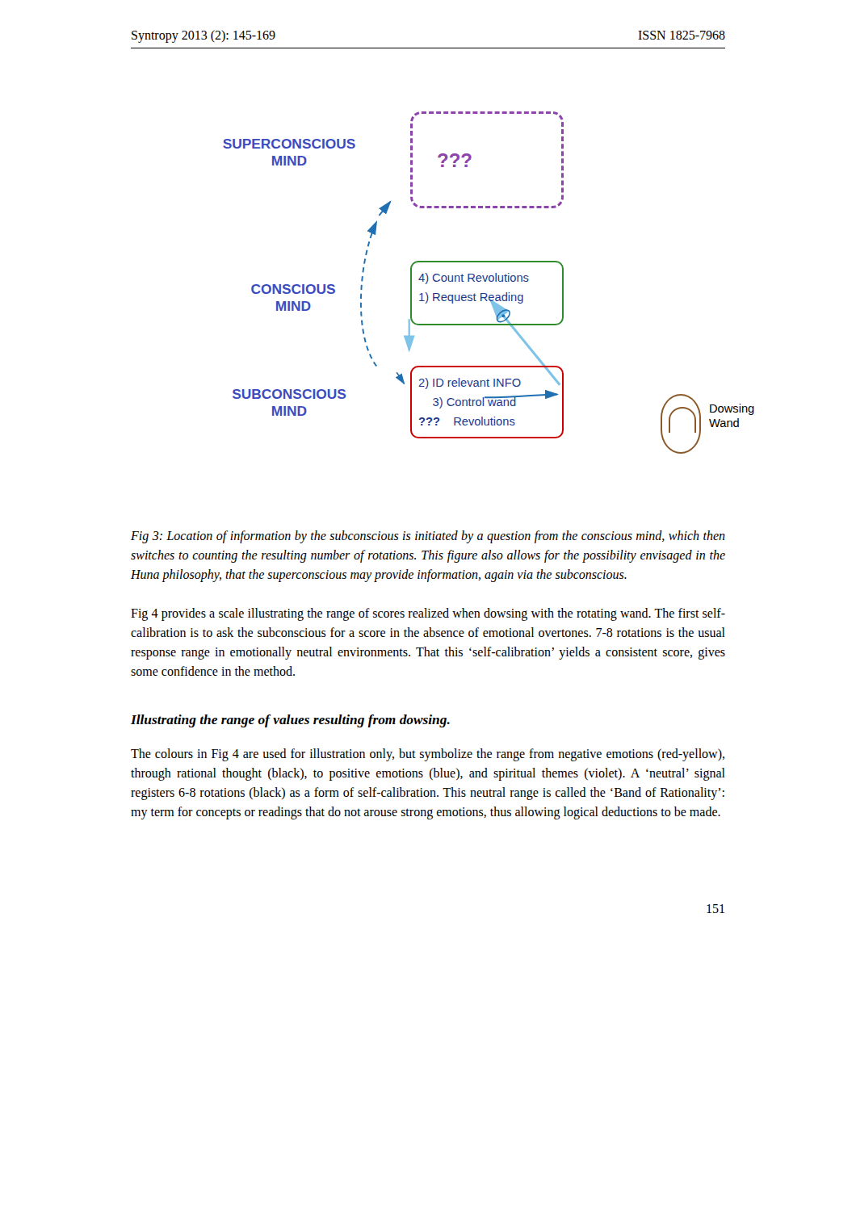Syntropy 2013 (2): 145-169 ISSN 1825-7968
SUPERCONSCIOUS
MIND
CONSCIOUS
MIND
SUBCONSCIOUS
MIND
???
4) Count Revolutions
1) Request Reading
2) ID relevant INFO
3) Control wand
??? Revolutions
Dowsing
Wand
Fig 3: Location of information by the subconscious is initiated by a question from the conscious mind, which then switches to counting the resulting number of rotations. This figure also allows for the possibility envisaged in the Huna philosophy, that the superconscious may provide information, again via the subconscious.
Fig 4 provides a scale illustrating the range of scores realized when dowsing with the rotating wand. The first self-calibration is to ask the subconscious for a score in the absence of emotional overtones. 7-8 rotations is the usual response range in emotionally neutral environments. That this ‘self-calibration’ yields a consistent score, gives some confidence in the method.
Illustrating the range of values resulting from dowsing.
The colours in Fig 4 are used for illustration only, but symbolize the range from negative emotions (red-yellow), through rational thought (black), to positive emotions (blue), and spiritual themes (violet). A ‘neutral’ signal registers 6-8 rotations (black) as a form of self-calibration. This neutral range is called the ‘Band of Rationality’: my term for concepts or readings that do not arouse strong emotions, thus allowing logical deductions to be made.
151